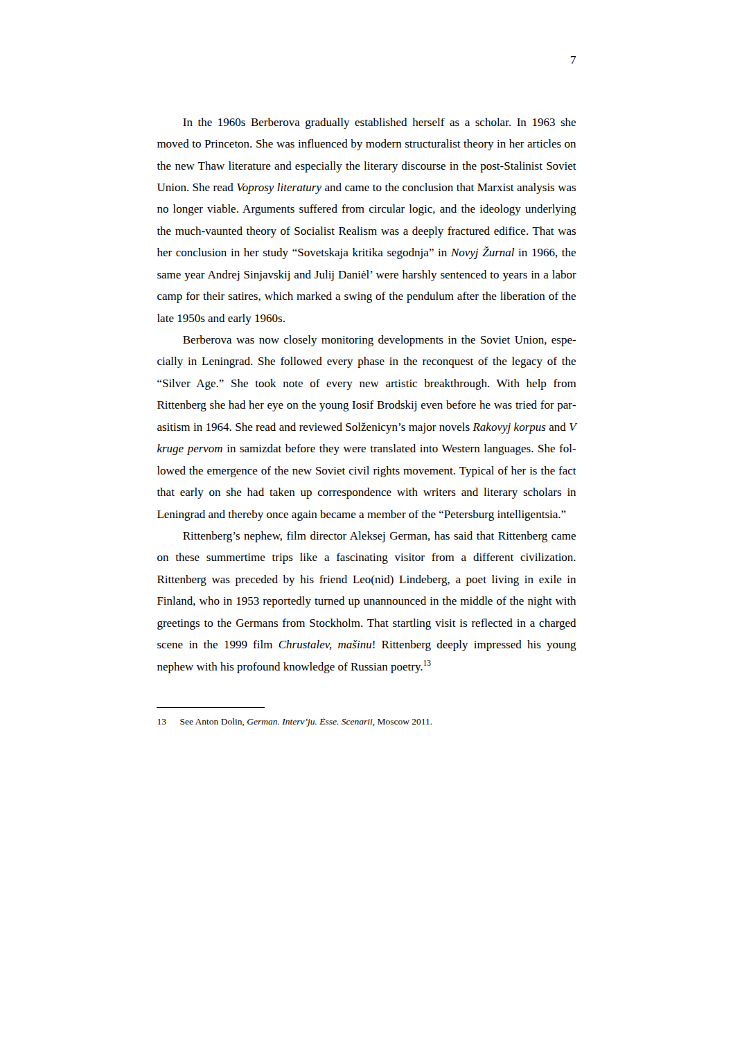7
In the 1960s Berberova gradually established herself as a scholar. In 1963 she moved to Princeton. She was influenced by modern structuralist theory in her articles on the new Thaw literature and especially the literary discourse in the post-Stalinist Soviet Union. She read Voprosy literatury and came to the conclusion that Marxist analysis was no longer viable. Arguments suffered from circular logic, and the ideology underlying the much-vaunted theory of Socialist Realism was a deeply fractured edifice. That was her conclusion in her study “Sovetskaja kritika segodnja” in Novyj Žurnal in 1966, the same year Andrej Sinjavskij and Julij Daniėl’ were harshly sentenced to years in a labor camp for their satires, which marked a swing of the pendulum after the liberation of the late 1950s and early 1960s.
Berberova was now closely monitoring developments in the Soviet Union, especially in Leningrad. She followed every phase in the reconquest of the legacy of the “Silver Age.” She took note of every new artistic breakthrough. With help from Rittenberg she had her eye on the young Iosif Brodskij even before he was tried for parasitism in 1964. She read and reviewed Solženicyn’s major novels Rakovyj korpus and V kruge pervom in samizdat before they were translated into Western languages. She followed the emergence of the new Soviet civil rights movement. Typical of her is the fact that early on she had taken up correspondence with writers and literary scholars in Leningrad and thereby once again became a member of the “Petersburg intelligentsia.”
Rittenberg’s nephew, film director Aleksej German, has said that Rittenberg came on these summertime trips like a fascinating visitor from a different civilization. Rittenberg was preceded by his friend Leo(nid) Lindeberg, a poet living in exile in Finland, who in 1953 reportedly turned up unannounced in the middle of the night with greetings to the Germans from Stockholm. That startling visit is reflected in a charged scene in the 1999 film Chrustalev, mašinu! Rittenberg deeply impressed his young nephew with his profound knowledge of Russian poetry.13
13 See Anton Dolin, German. Interv’ju. Ėsse. Scenarii, Moscow 2011.